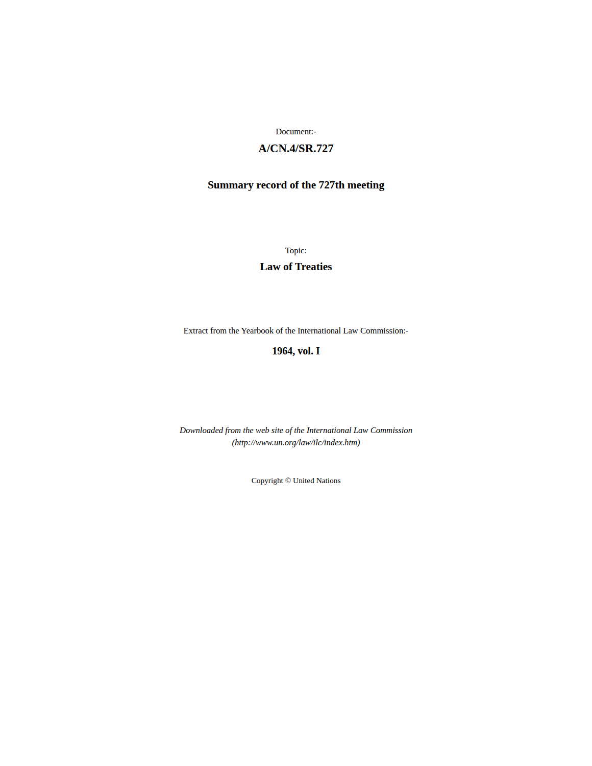Document:-
A/CN.4/SR.727
Summary record of the 727th meeting
Topic:
Law of Treaties
Extract from the Yearbook of the International Law Commission:-
1964, vol. I
Downloaded from the web site of the International Law Commission
(http://www.un.org/law/ilc/index.htm)
Copyright © United Nations